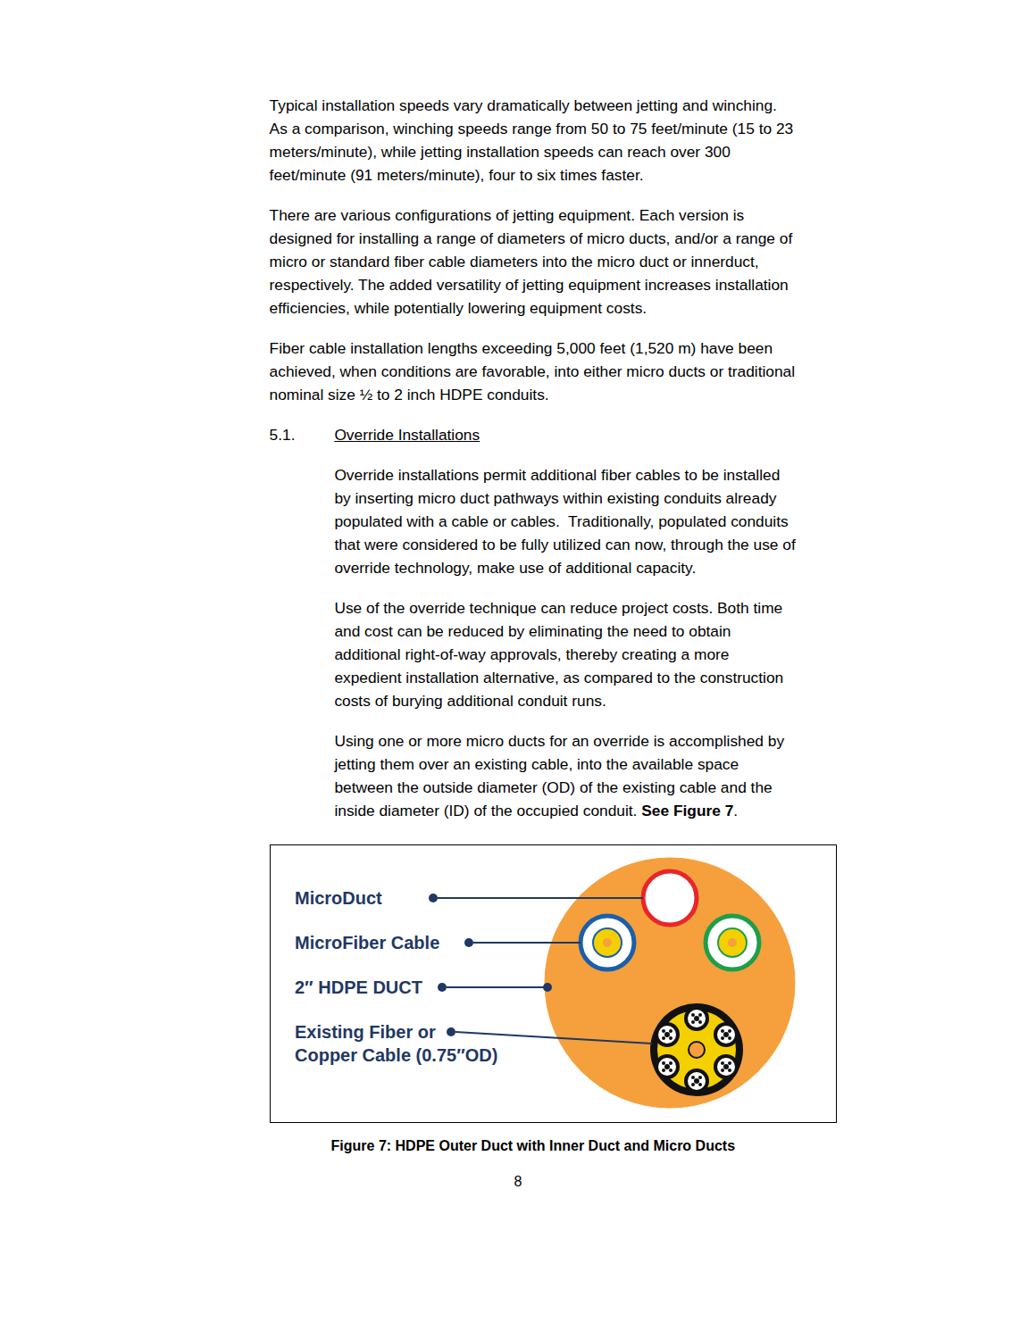Typical installation speeds vary dramatically between jetting and winching. As a comparison, winching speeds range from 50 to 75 feet/minute (15 to 23 meters/minute), while jetting installation speeds can reach over 300 feet/minute (91 meters/minute), four to six times faster.
There are various configurations of jetting equipment. Each version is designed for installing a range of diameters of micro ducts, and/or a range of micro or standard fiber cable diameters into the micro duct or innerduct, respectively. The added versatility of jetting equipment increases installation efficiencies, while potentially lowering equipment costs.
Fiber cable installation lengths exceeding 5,000 feet (1,520 m) have been achieved, when conditions are favorable, into either micro ducts or traditional nominal size ½ to 2 inch HDPE conduits.
5.1.
Override Installations
Override installations permit additional fiber cables to be installed by inserting micro duct pathways within existing conduits already populated with a cable or cables. Traditionally, populated conduits that were considered to be fully utilized can now, through the use of override technology, make use of additional capacity.
Use of the override technique can reduce project costs. Both time and cost can be reduced by eliminating the need to obtain additional right-of-way approvals, thereby creating a more expedient installation alternative, as compared to the construction costs of burying additional conduit runs.
Using one or more micro ducts for an override is accomplished by jetting them over an existing cable, into the available space between the outside diameter (OD) of the existing cable and the inside diameter (ID) of the occupied conduit. See Figure 7.
MicroDuct MicroFiber Cable 2″ HDPE DUCT Existing Fiber or Copper Cable (0.75″OD)
Figure 7: HDPE Outer Duct with Inner Duct and Micro Ducts
8